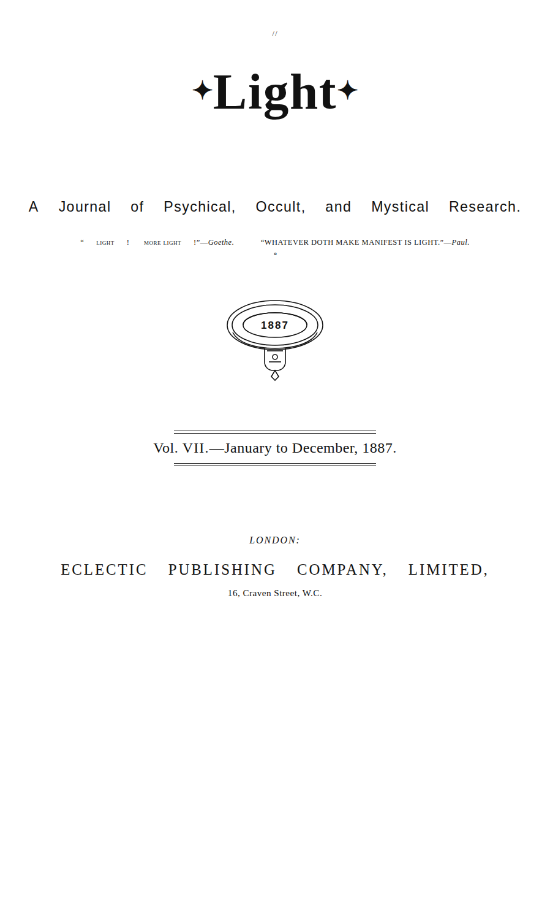//
✦Light✦
A Journal of Psychical, Occult, and Mystical Research.
“Light! More Light!”—Goethe. “Whatever doth make manifest is light.”—Paul.
⚬
1887
Vol. VII.—January to December, 1887.
LONDON:
ECLECTIC PUBLISHING COMPANY, LIMITED,
16, Craven Street, W.C.